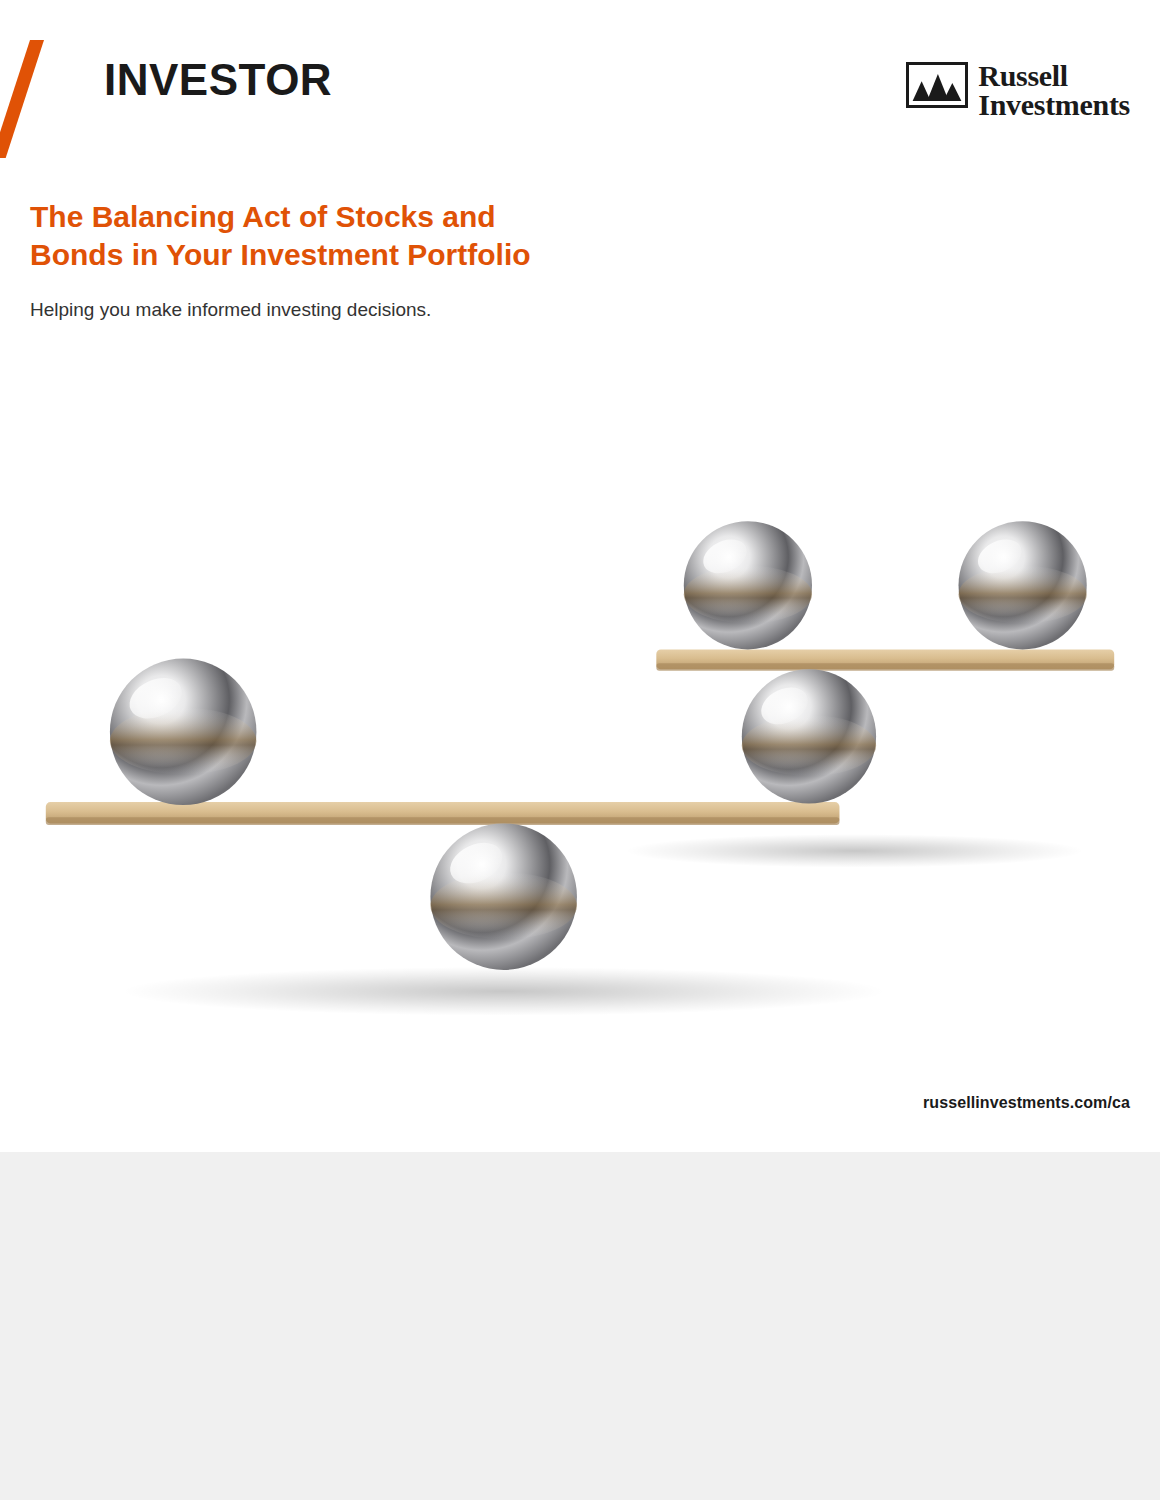INVESTOR
Russell Investments
The Balancing Act of Stocks and
Bonds in Your Investment Portfolio
Helping you make informed investing decisions.
russellinvestments.com/ca